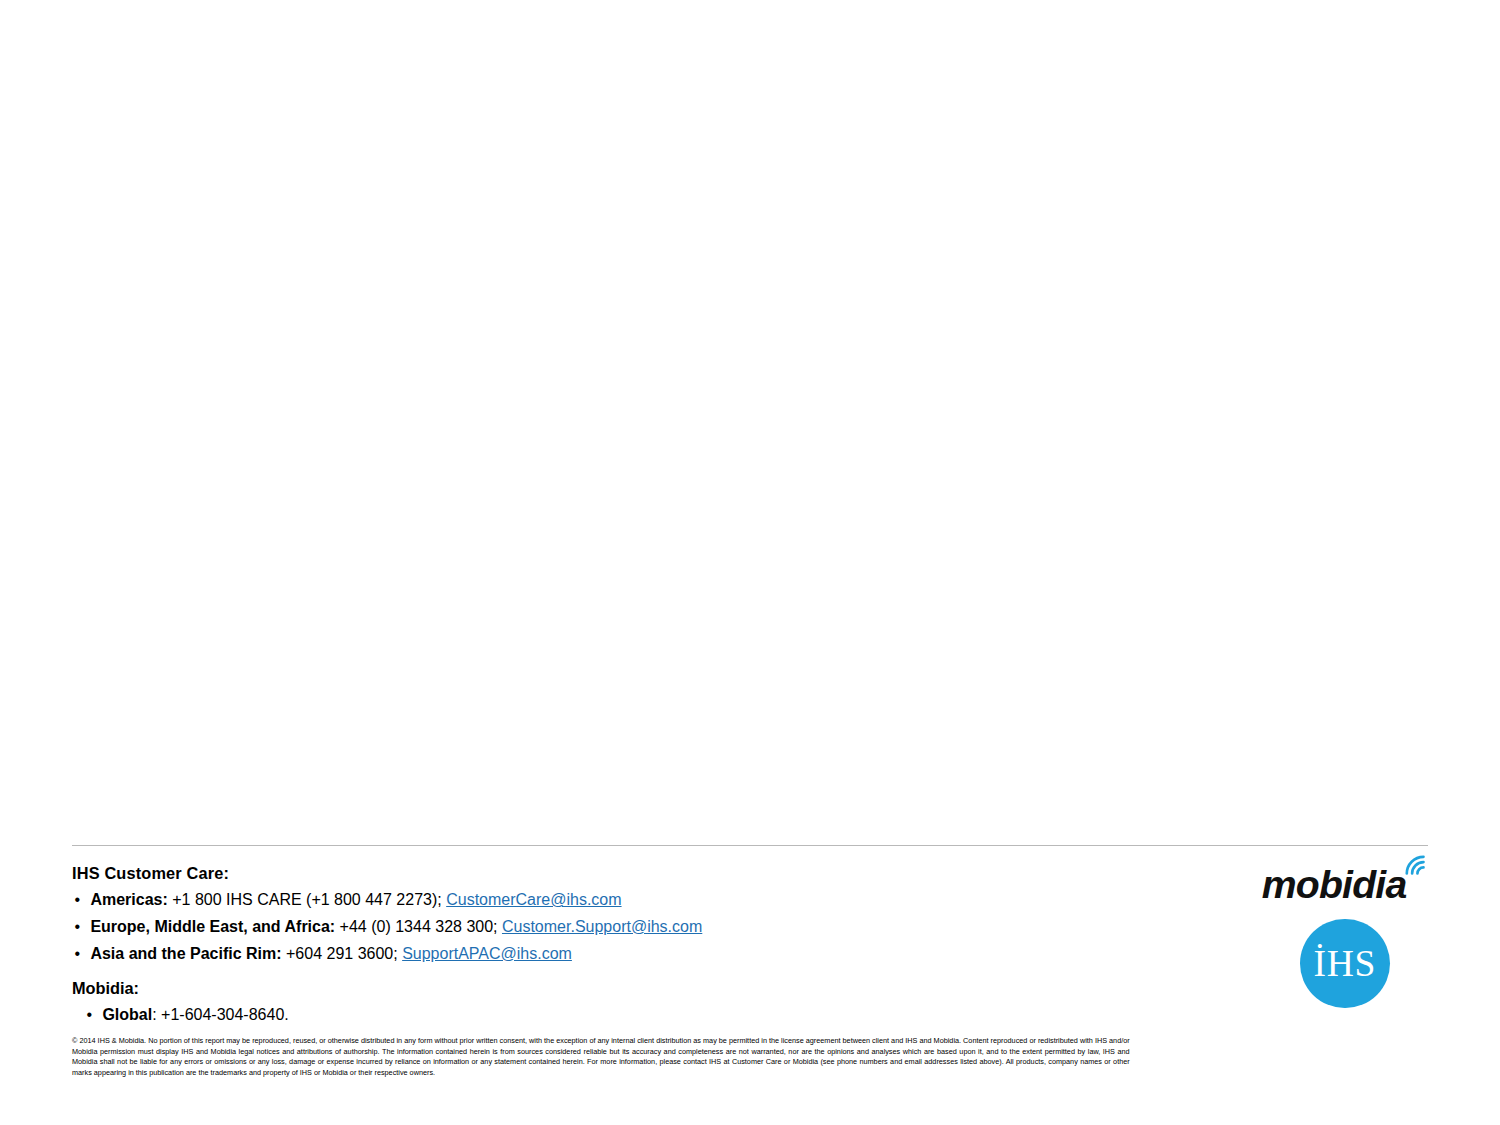IHS Customer Care:
Americas: +1 800 IHS CARE (+1 800 447 2273); CustomerCare@ihs.com
Europe, Middle East, and Africa: +44 (0) 1344 328 300; Customer.Support@ihs.com
Asia and the Pacific Rim: +604 291 3600; SupportAPAC@ihs.com
Mobidia:
Global: +1-604-304-8640.
© 2014 IHS & Mobidia. No portion of this report may be reproduced, reused, or otherwise distributed in any form without prior written consent, with the exception of any internal client distribution as may be permitted in the license agreement between client and IHS and Mobidia. Content reproduced or redistributed with IHS and/or Mobidia permission must display IHS and Mobidia legal notices and attributions of authorship. The information contained herein is from sources considered reliable but its accuracy and completeness are not warranted, nor are the opinions and analyses which are based upon it, and to the extent permitted by law, IHS and Mobidia shall not be liable for any errors or omissions or any loss, damage or expense incurred by reliance on information or any statement contained herein. For more information, please contact IHS at Customer Care or Mobidia (see phone numbers and email addresses listed above). All products, company names or other marks appearing in this publication are the trademarks and property of IHS or Mobidia or their respective owners.
mobidia
İHS